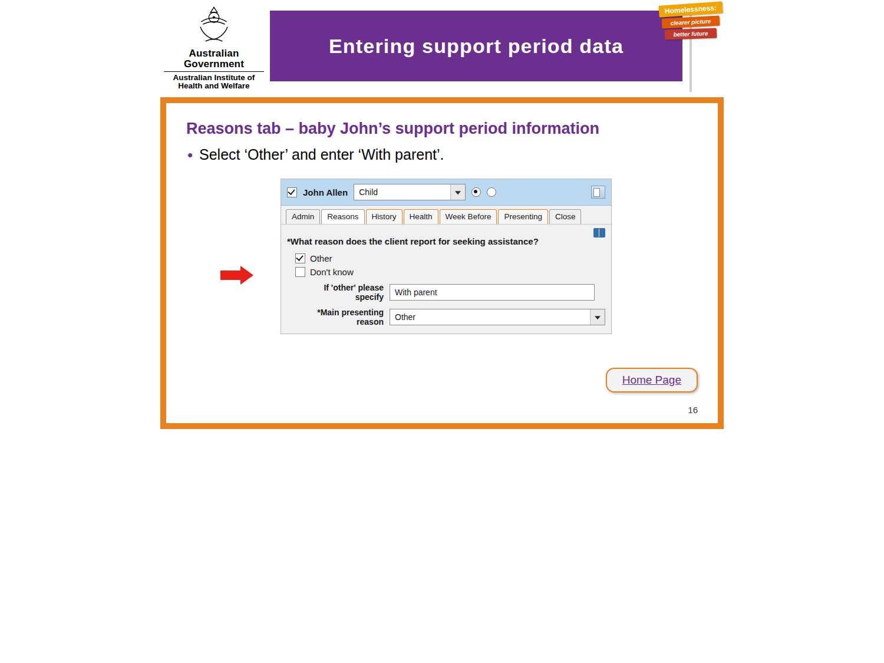Australian Government
Australian Institute of
Health and Welfare
Entering support period data
Homelessness:
clearer picture
better future
Reasons tab – baby John’s support period information
Select ‘Other’ and enter ‘With parent’.
John Allen
Child
Admin
Reasons
History
Health
Week Before
Presenting
Close
*What reason does the client report for seeking assistance?
Other
Don't know
If 'other' please specify
With parent
*Main presenting reason
Other
Home Page
16